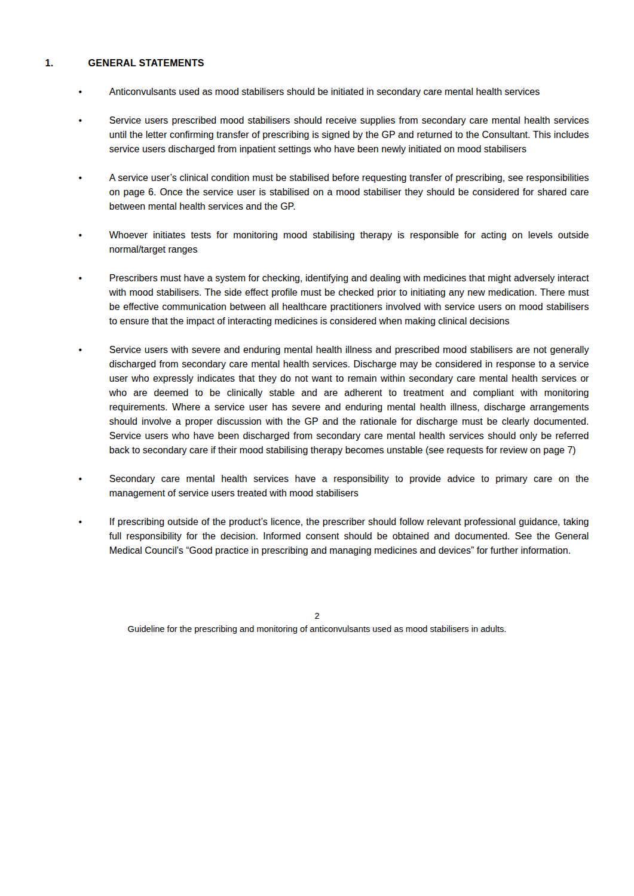1. GENERAL STATEMENTS
Anticonvulsants used as mood stabilisers should be initiated in secondary care mental health services
Service users prescribed mood stabilisers should receive supplies from secondary care mental health services until the letter confirming transfer of prescribing is signed by the GP and returned to the Consultant. This includes service users discharged from inpatient settings who have been newly initiated on mood stabilisers
A service user’s clinical condition must be stabilised before requesting transfer of prescribing, see responsibilities on page 6. Once the service user is stabilised on a mood stabiliser they should be considered for shared care between mental health services and the GP.
Whoever initiates tests for monitoring mood stabilising therapy is responsible for acting on levels outside normal/target ranges
Prescribers must have a system for checking, identifying and dealing with medicines that might adversely interact with mood stabilisers. The side effect profile must be checked prior to initiating any new medication. There must be effective communication between all healthcare practitioners involved with service users on mood stabilisers to ensure that the impact of interacting medicines is considered when making clinical decisions
Service users with severe and enduring mental health illness and prescribed mood stabilisers are not generally discharged from secondary care mental health services. Discharge may be considered in response to a service user who expressly indicates that they do not want to remain within secondary care mental health services or who are deemed to be clinically stable and are adherent to treatment and compliant with monitoring requirements. Where a service user has severe and enduring mental health illness, discharge arrangements should involve a proper discussion with the GP and the rationale for discharge must be clearly documented. Service users who have been discharged from secondary care mental health services should only be referred back to secondary care if their mood stabilising therapy becomes unstable (see requests for review on page 7)
Secondary care mental health services have a responsibility to provide advice to primary care on the management of service users treated with mood stabilisers
If prescribing outside of the product’s licence, the prescriber should follow relevant professional guidance, taking full responsibility for the decision. Informed consent should be obtained and documented. See the General Medical Council's “Good practice in prescribing and managing medicines and devices” for further information.
2
Guideline for the prescribing and monitoring of anticonvulsants used as mood stabilisers in adults.